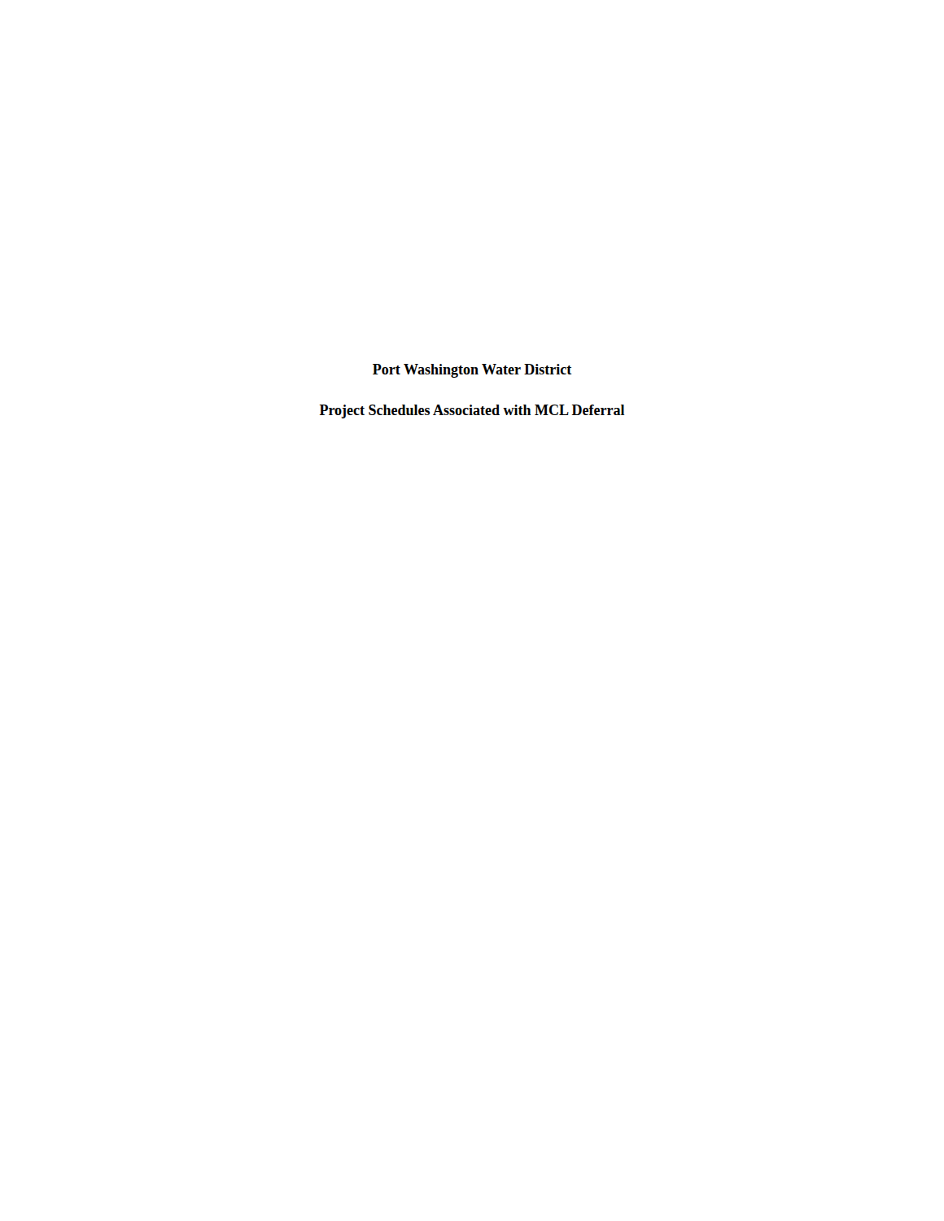Port Washington Water District
Project Schedules Associated with MCL Deferral